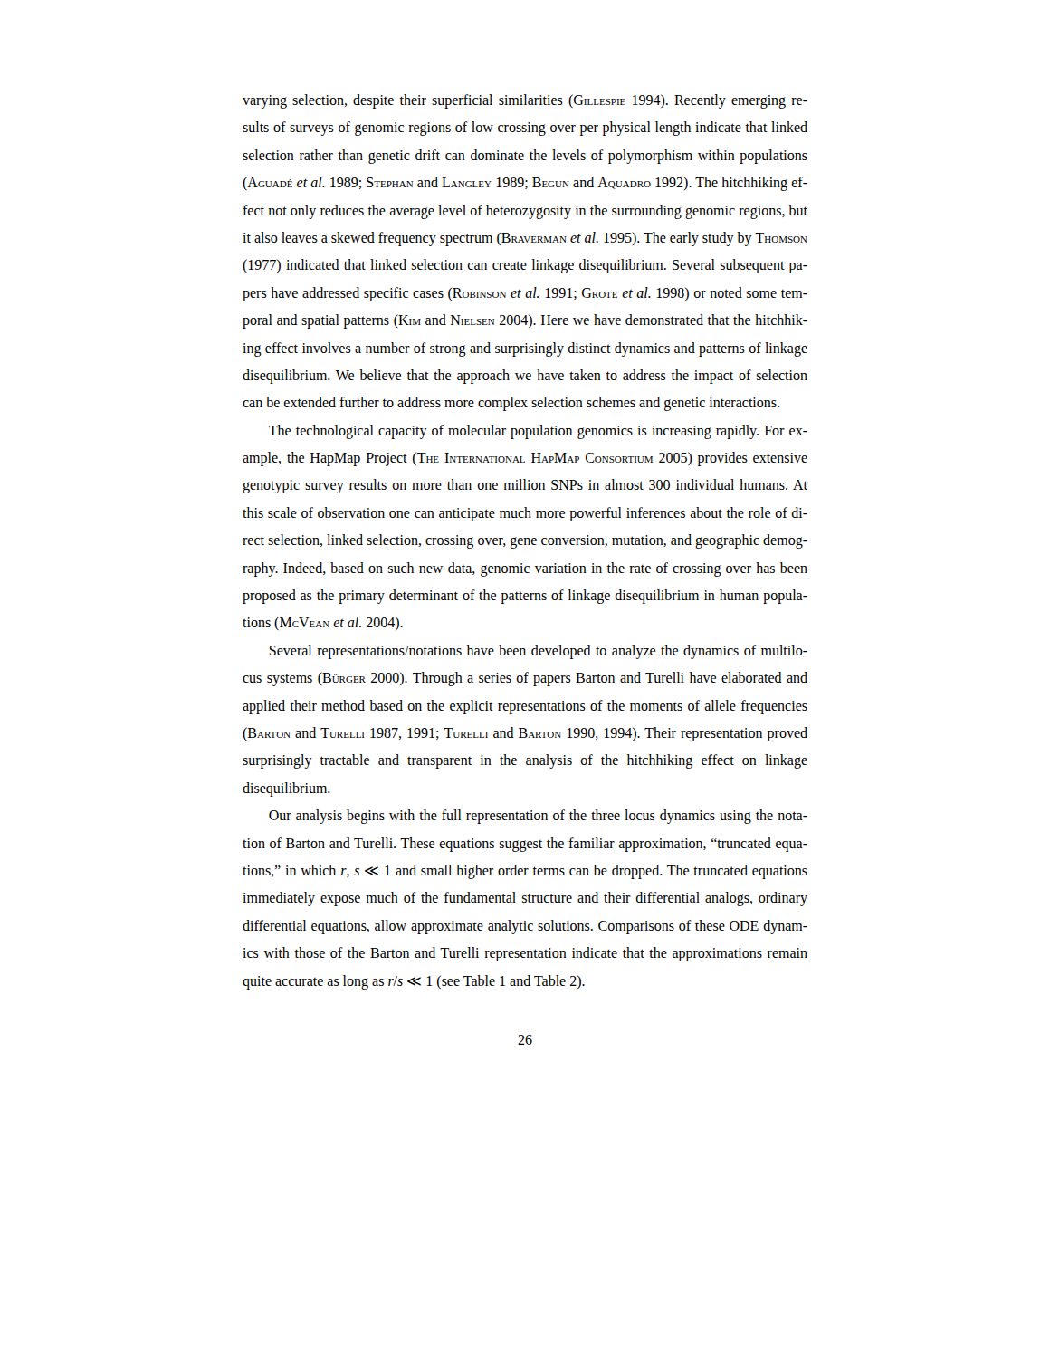varying selection, despite their superficial similarities (Gillespie 1994). Recently emerging results of surveys of genomic regions of low crossing over per physical length indicate that linked selection rather than genetic drift can dominate the levels of polymorphism within populations (Aguadé et al. 1989; Stephan and Langley 1989; Begun and Aquadro 1992). The hitchhiking effect not only reduces the average level of heterozygosity in the surrounding genomic regions, but it also leaves a skewed frequency spectrum (Braverman et al. 1995). The early study by Thomson (1977) indicated that linked selection can create linkage disequilibrium. Several subsequent papers have addressed specific cases (Robinson et al. 1991; Grote et al. 1998) or noted some temporal and spatial patterns (Kim and Nielsen 2004). Here we have demonstrated that the hitchhiking effect involves a number of strong and surprisingly distinct dynamics and patterns of linkage disequilibrium. We believe that the approach we have taken to address the impact of selection can be extended further to address more complex selection schemes and genetic interactions.
The technological capacity of molecular population genomics is increasing rapidly. For example, the HapMap Project (The International HapMap Consortium 2005) provides extensive genotypic survey results on more than one million SNPs in almost 300 individual humans. At this scale of observation one can anticipate much more powerful inferences about the role of direct selection, linked selection, crossing over, gene conversion, mutation, and geographic demography. Indeed, based on such new data, genomic variation in the rate of crossing over has been proposed as the primary determinant of the patterns of linkage disequilibrium in human populations (McVean et al. 2004).
Several representations/notations have been developed to analyze the dynamics of multilocus systems (Bürger 2000). Through a series of papers Barton and Turelli have elaborated and applied their method based on the explicit representations of the moments of allele frequencies (Barton and Turelli 1987, 1991; Turelli and Barton 1990, 1994). Their representation proved surprisingly tractable and transparent in the analysis of the hitchhiking effect on linkage disequilibrium.
Our analysis begins with the full representation of the three locus dynamics using the notation of Barton and Turelli. These equations suggest the familiar approximation, “truncated equations,” in which r, s ≪ 1 and small higher order terms can be dropped. The truncated equations immediately expose much of the fundamental structure and their differential analogs, ordinary differential equations, allow approximate analytic solutions. Comparisons of these ODE dynamics with those of the Barton and Turelli representation indicate that the approximations remain quite accurate as long as r/s ≪ 1 (see Table 1 and Table 2).
26